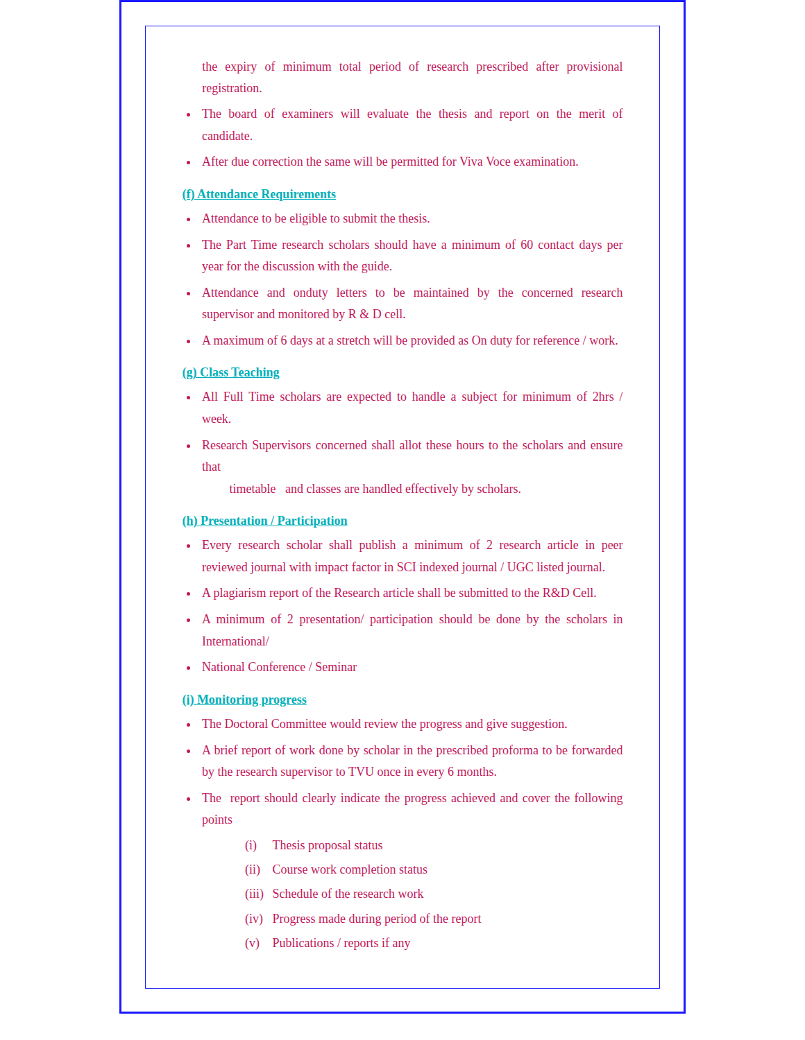the expiry of minimum total period of research prescribed after provisional registration.
The board of examiners will evaluate the thesis and report on the merit of candidate.
After due correction the same will be permitted for Viva Voce examination.
(f) Attendance Requirements
Attendance to be eligible to submit the thesis.
The Part Time research scholars should have a minimum of 60 contact days per year for the discussion with the guide.
Attendance and onduty letters to be maintained by the concerned research supervisor and monitored by R & D cell.
A maximum of 6 days at a stretch will be provided as On duty for reference / work.
(g) Class Teaching
All Full Time scholars are expected to handle a subject for minimum of 2hrs / week.
Research Supervisors concerned shall allot these hours to the scholars and ensure that timetable and classes are handled effectively by scholars.
(h) Presentation / Participation
Every research scholar shall publish a minimum of 2 research article in peer reviewed journal with impact factor in SCI indexed journal / UGC listed journal.
A plagiarism report of the Research article shall be submitted to the R&D Cell.
A minimum of 2 presentation/ participation should be done by the scholars in International/
National Conference / Seminar
(i) Monitoring progress
The Doctoral Committee would review the progress and give suggestion.
A brief report of work done by scholar in the prescribed proforma to be forwarded by the research supervisor to TVU once in every 6 months.
The report should clearly indicate the progress achieved and cover the following points
(i) Thesis proposal status
(ii) Course work completion status
(iii) Schedule of the research work
(iv) Progress made during period of the report
(v) Publications / reports if any